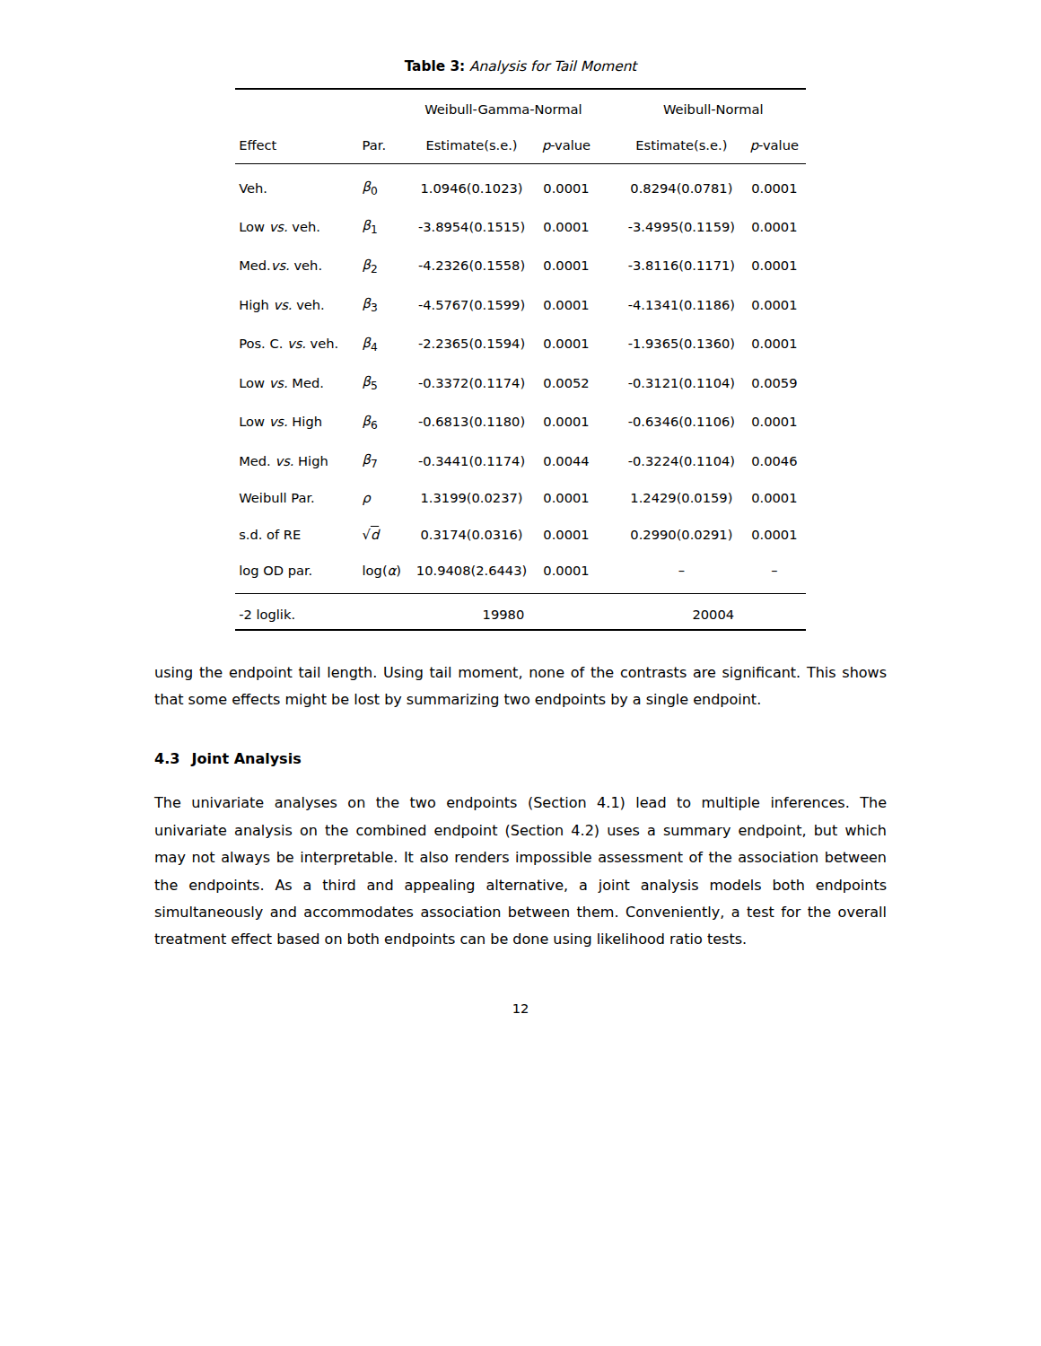Table 3: Analysis for Tail Moment
| | | Weibull-Gamma-Normal | | Weibull-Normal |
| Effect | Par. | Estimate(s.e.) | p -value | | Estimate(s.e.) | p -value |
| Veh. | β 0 | 1.0946(0.1023) | 0.0001 | | 0.8294(0.0781) | 0.0001 |
| Low vs. veh. | β 1 | -3.8954(0.1515) | 0.0001 | | -3.4995(0.1159) | 0.0001 |
| Med. vs. veh. | β 2 | -4.2326(0.1558) | 0.0001 | | -3.8116(0.1171) | 0.0001 |
| High vs. veh. | β 3 | -4.5767(0.1599) | 0.0001 | | -4.1341(0.1186) | 0.0001 |
| Pos. C. vs. veh. | β 4 | -2.2365(0.1594) | 0.0001 | | -1.9365(0.1360) | 0.0001 |
| Low vs. Med. | β 5 | -0.3372(0.1174) | 0.0052 | | -0.3121(0.1104) | 0.0059 |
| Low vs. High | β 6 | -0.6813(0.1180) | 0.0001 | | -0.6346(0.1106) | 0.0001 |
| Med. vs. High | β 7 | -0.3441(0.1174) | 0.0044 | | -0.3224(0.1104) | 0.0046 |
| Weibull Par. | ρ | 1.3199(0.0237) | 0.0001 | | 1.2429(0.0159) | 0.0001 |
| s.d. of RE | √ d | 0.3174(0.0316) | 0.0001 | | 0.2990(0.0291) | 0.0001 |
| log OD par. | log( α ) | 10.9408(2.6443) | 0.0001 | | – | – |
| -2 loglik. | | 19980 | | 20004 |
using the endpoint tail length. Using tail moment, none of the contrasts are significant. This shows that some effects might be lost by summarizing two endpoints by a single endpoint.
4.3 Joint Analysis
The univariate analyses on the two endpoints (Section 4.1) lead to multiple inferences. The univariate analysis on the combined endpoint (Section 4.2) uses a summary endpoint, but which may not always be interpretable. It also renders impossible assessment of the association between the endpoints. As a third and appealing alternative, a joint analysis models both endpoints simultaneously and accommodates association between them. Conveniently, a test for the overall treatment effect based on both endpoints can be done using likelihood ratio tests.
12